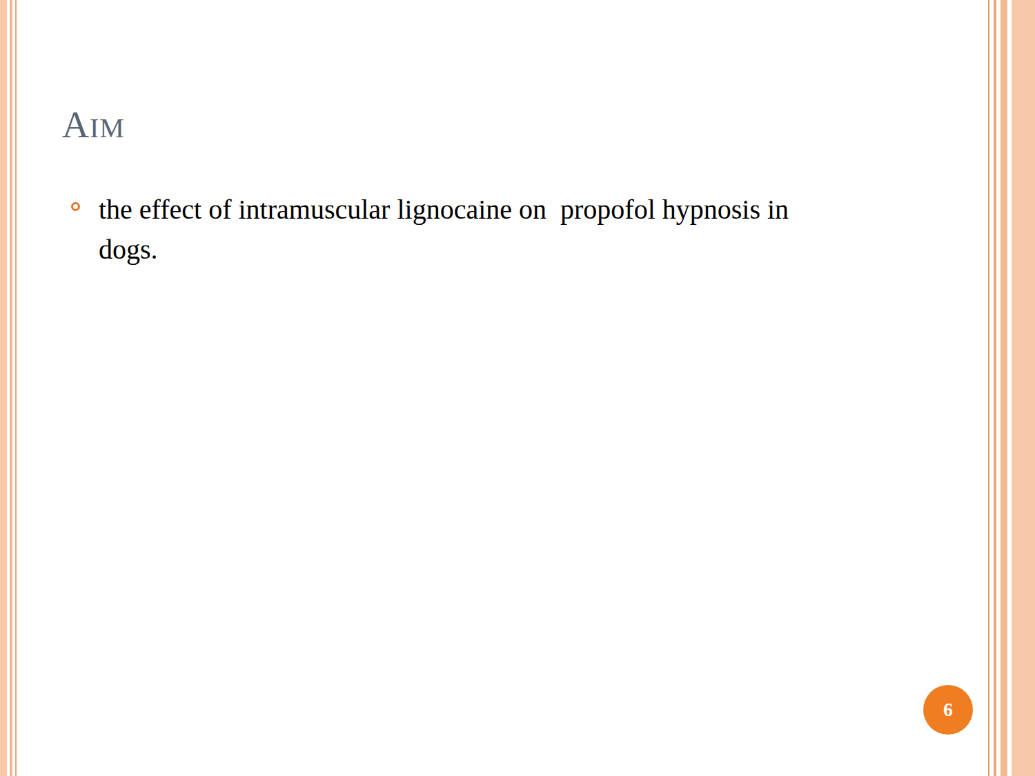AIM
the effect of intramuscular lignocaine on propofol hypnosis in dogs.
6